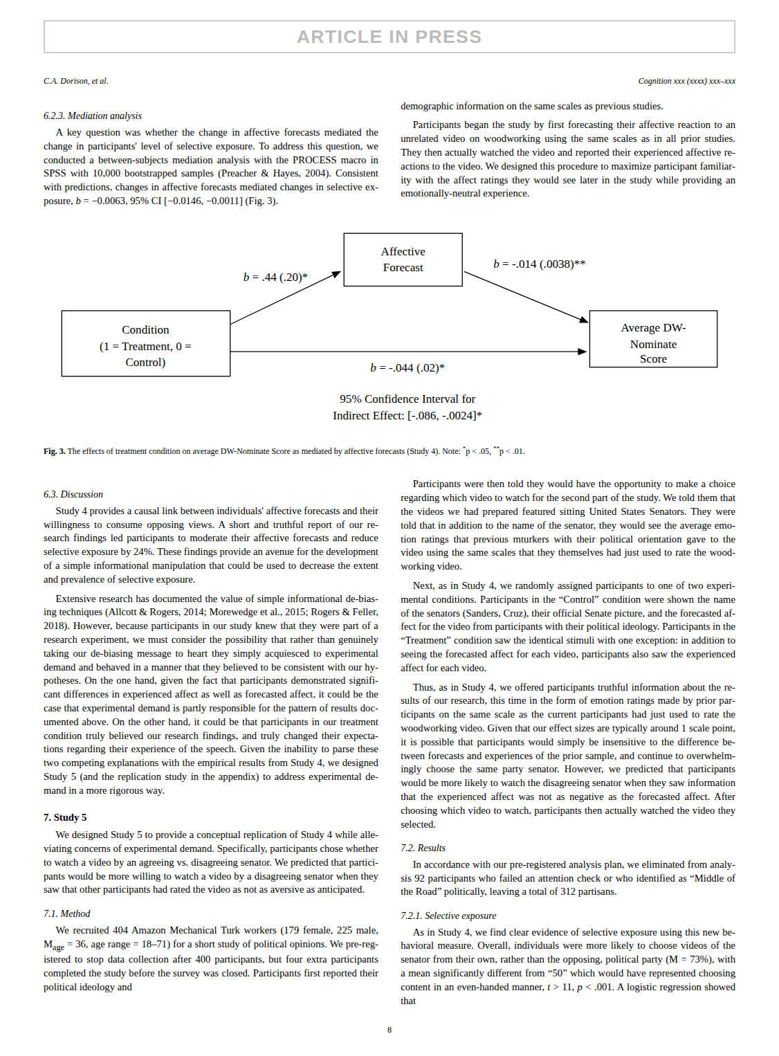ARTICLE IN PRESS
C.A. Dorison, et al.
Cognition xxx (xxxx) xxx–xxx
6.2.3. Mediation analysis
A key question was whether the change in affective forecasts mediated the change in participants' level of selective exposure. To address this question, we conducted a between-subjects mediation analysis with the PROCESS macro in SPSS with 10,000 bootstrapped samples (Preacher & Hayes, 2004). Consistent with predictions, changes in affective forecasts mediated changes in selective exposure, b = −0.0063, 95% CI [−0.0146, −0.0011] (Fig. 3).
demographic information on the same scales as previous studies.
Participants began the study by first forecasting their affective reaction to an unrelated video on woodworking using the same scales as in all prior studies. They then actually watched the video and reported their experienced affective reactions to the video. We designed this procedure to maximize participant familiarity with the affect ratings they would see later in the study while providing an emotionally-neutral experience.
Affective Forecast Condition (1 = Treatment, 0 = Control) Average DW- Nominate Score b = .44 (.20)* b = -.014 (.0038)** b = -.044 (.02)* 95% Confidence Interval for Indirect Effect: [-.086, -.0024]*
Fig. 3. The effects of treatment condition on average DW-Nominate Score as mediated by affective forecasts (Study 4). Note: *p < .05, **p < .01.
6.3. Discussion
Study 4 provides a causal link between individuals' affective forecasts and their willingness to consume opposing views. A short and truthful report of our research findings led participants to moderate their affective forecasts and reduce selective exposure by 24%. These findings provide an avenue for the development of a simple informational manipulation that could be used to decrease the extent and prevalence of selective exposure.
Extensive research has documented the value of simple informational de-biasing techniques (Allcott & Rogers, 2014; Morewedge et al., 2015; Rogers & Feller, 2018). However, because participants in our study knew that they were part of a research experiment, we must consider the possibility that rather than genuinely taking our de-biasing message to heart they simply acquiesced to experimental demand and behaved in a manner that they believed to be consistent with our hypotheses. On the one hand, given the fact that participants demonstrated significant differences in experienced affect as well as forecasted affect, it could be the case that experimental demand is partly responsible for the pattern of results documented above. On the other hand, it could be that participants in our treatment condition truly believed our research findings, and truly changed their expectations regarding their experience of the speech. Given the inability to parse these two competing explanations with the empirical results from Study 4, we designed Study 5 (and the replication study in the appendix) to address experimental demand in a more rigorous way.
7. Study 5
We designed Study 5 to provide a conceptual replication of Study 4 while alleviating concerns of experimental demand. Specifically, participants chose whether to watch a video by an agreeing vs. disagreeing senator. We predicted that participants would be more willing to watch a video by a disagreeing senator when they saw that other participants had rated the video as not as aversive as anticipated.
7.1. Method
We recruited 404 Amazon Mechanical Turk workers (179 female, 225 male, Mage = 36, age range = 18–71) for a short study of political opinions. We pre-registered to stop data collection after 400 participants, but four extra participants completed the study before the survey was closed. Participants first reported their political ideology and
Participants were then told they would have the opportunity to make a choice regarding which video to watch for the second part of the study. We told them that the videos we had prepared featured sitting United States Senators. They were told that in addition to the name of the senator, they would see the average emotion ratings that previous mturkers with their political orientation gave to the video using the same scales that they themselves had just used to rate the woodworking video.
Next, as in Study 4, we randomly assigned participants to one of two experimental conditions. Participants in the “Control” condition were shown the name of the senators (Sanders, Cruz), their official Senate picture, and the forecasted affect for the video from participants with their political ideology. Participants in the “Treatment” condition saw the identical stimuli with one exception: in addition to seeing the forecasted affect for each video, participants also saw the experienced affect for each video.
Thus, as in Study 4, we offered participants truthful information about the results of our research, this time in the form of emotion ratings made by prior participants on the same scale as the current participants had just used to rate the woodworking video. Given that our effect sizes are typically around 1 scale point, it is possible that participants would simply be insensitive to the difference between forecasts and experiences of the prior sample, and continue to overwhelmingly choose the same party senator. However, we predicted that participants would be more likely to watch the disagreeing senator when they saw information that the experienced affect was not as negative as the forecasted affect. After choosing which video to watch, participants then actually watched the video they selected.
7.2. Results
In accordance with our pre-registered analysis plan, we eliminated from analysis 92 participants who failed an attention check or who identified as “Middle of the Road” politically, leaving a total of 312 partisans.
7.2.1. Selective exposure
As in Study 4, we find clear evidence of selective exposure using this new behavioral measure. Overall, individuals were more likely to choose videos of the senator from their own, rather than the opposing, political party (M = 73%), with a mean significantly different from “50” which would have represented choosing content in an even-handed manner, t > 11, p < .001. A logistic regression showed that
8